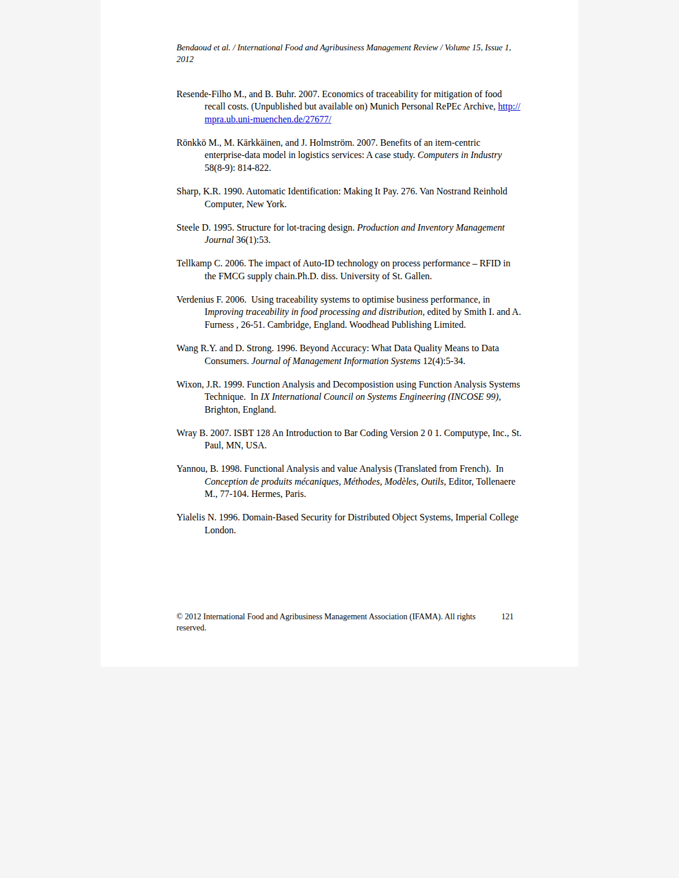Bendaoud et al. / International Food and Agribusiness Management Review / Volume 15, Issue 1, 2012
Resende-Filho M., and B. Buhr. 2007. Economics of traceability for mitigation of food recall costs. (Unpublished but available on) Munich Personal RePEc Archive, http://mpra.ub.uni-muenchen.de/27677/
Rönkkö M., M. Kärkkäinen, and J. Holmström. 2007. Benefits of an item-centric enterprise-data model in logistics services: A case study. Computers in Industry 58(8-9): 814-822.
Sharp, K.R. 1990. Automatic Identification: Making It Pay. 276. Van Nostrand Reinhold Computer, New York.
Steele D. 1995. Structure for lot-tracing design. Production and Inventory Management Journal 36(1):53.
Tellkamp C. 2006. The impact of Auto-ID technology on process performance – RFID in the FMCG supply chain.Ph.D. diss. University of St. Gallen.
Verdenius F. 2006. Using traceability systems to optimise business performance, in Improving traceability in food processing and distribution, edited by Smith I. and A. Furness , 26-51. Cambridge, England. Woodhead Publishing Limited.
Wang R.Y. and D. Strong. 1996. Beyond Accuracy: What Data Quality Means to Data Consumers. Journal of Management Information Systems 12(4):5-34.
Wixon, J.R. 1999. Function Analysis and Decomposistion using Function Analysis Systems Technique. In IX International Council on Systems Engineering (INCOSE 99), Brighton, England.
Wray B. 2007. ISBT 128 An Introduction to Bar Coding Version 2 0 1. Computype, Inc., St. Paul, MN, USA.
Yannou, B. 1998. Functional Analysis and value Analysis (Translated from French). In Conception de produits mécaniques, Méthodes, Modèles, Outils, Editor, Tollenaere M., 77-104. Hermes, Paris.
Yialelis N. 1996. Domain-Based Security for Distributed Object Systems, Imperial College London.
© 2012 International Food and Agribusiness Management Association (IFAMA). All rights reserved. 121